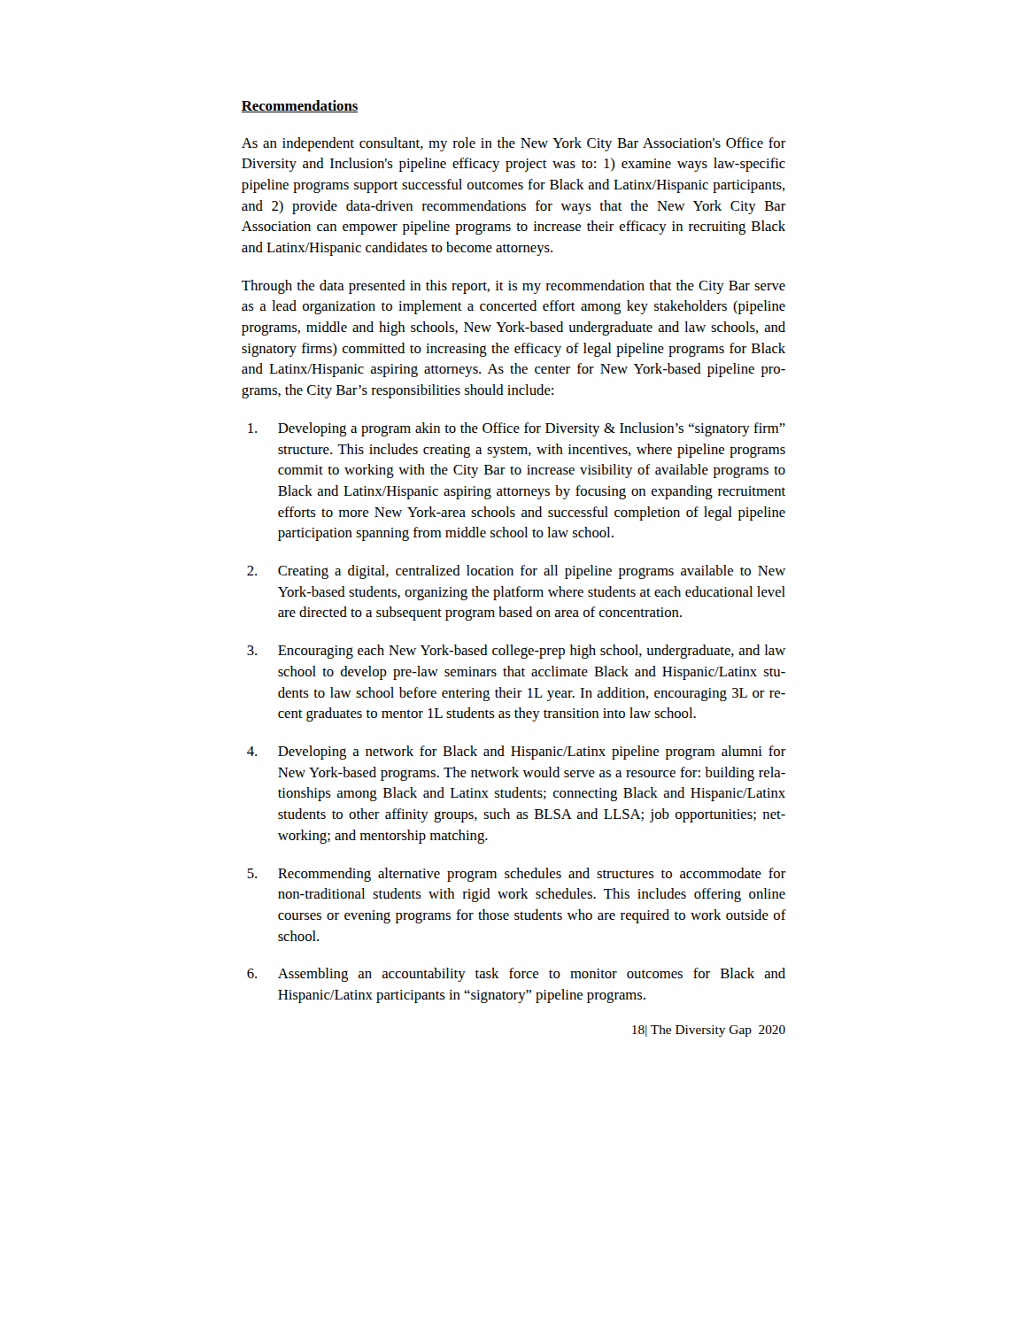Recommendations
As an independent consultant, my role in the New York City Bar Association's Office for Diversity and Inclusion's pipeline efficacy project was to: 1) examine ways law-specific pipeline programs support successful outcomes for Black and Latinx/Hispanic participants, and 2) provide data-driven recommendations for ways that the New York City Bar Association can empower pipeline programs to increase their efficacy in recruiting Black and Latinx/Hispanic candidates to become attorneys.
Through the data presented in this report, it is my recommendation that the City Bar serve as a lead organization to implement a concerted effort among key stakeholders (pipeline programs, middle and high schools, New York-based undergraduate and law schools, and signatory firms) committed to increasing the efficacy of legal pipeline programs for Black and Latinx/Hispanic aspiring attorneys. As the center for New York-based pipeline programs, the City Bar’s responsibilities should include:
Developing a program akin to the Office for Diversity & Inclusion’s “signatory firm” structure. This includes creating a system, with incentives, where pipeline programs commit to working with the City Bar to increase visibility of available programs to Black and Latinx/Hispanic aspiring attorneys by focusing on expanding recruitment efforts to more New York-area schools and successful completion of legal pipeline participation spanning from middle school to law school.
Creating a digital, centralized location for all pipeline programs available to New York-based students, organizing the platform where students at each educational level are directed to a subsequent program based on area of concentration.
Encouraging each New York-based college-prep high school, undergraduate, and law school to develop pre-law seminars that acclimate Black and Hispanic/Latinx students to law school before entering their 1L year. In addition, encouraging 3L or recent graduates to mentor 1L students as they transition into law school.
Developing a network for Black and Hispanic/Latinx pipeline program alumni for New York-based programs. The network would serve as a resource for: building relationships among Black and Latinx students; connecting Black and Hispanic/Latinx students to other affinity groups, such as BLSA and LLSA; job opportunities; networking; and mentorship matching.
Recommending alternative program schedules and structures to accommodate for non-traditional students with rigid work schedules. This includes offering online courses or evening programs for those students who are required to work outside of school.
Assembling an accountability task force to monitor outcomes for Black and Hispanic/Latinx participants in “signatory” pipeline programs.
18| The Diversity Gap 2020